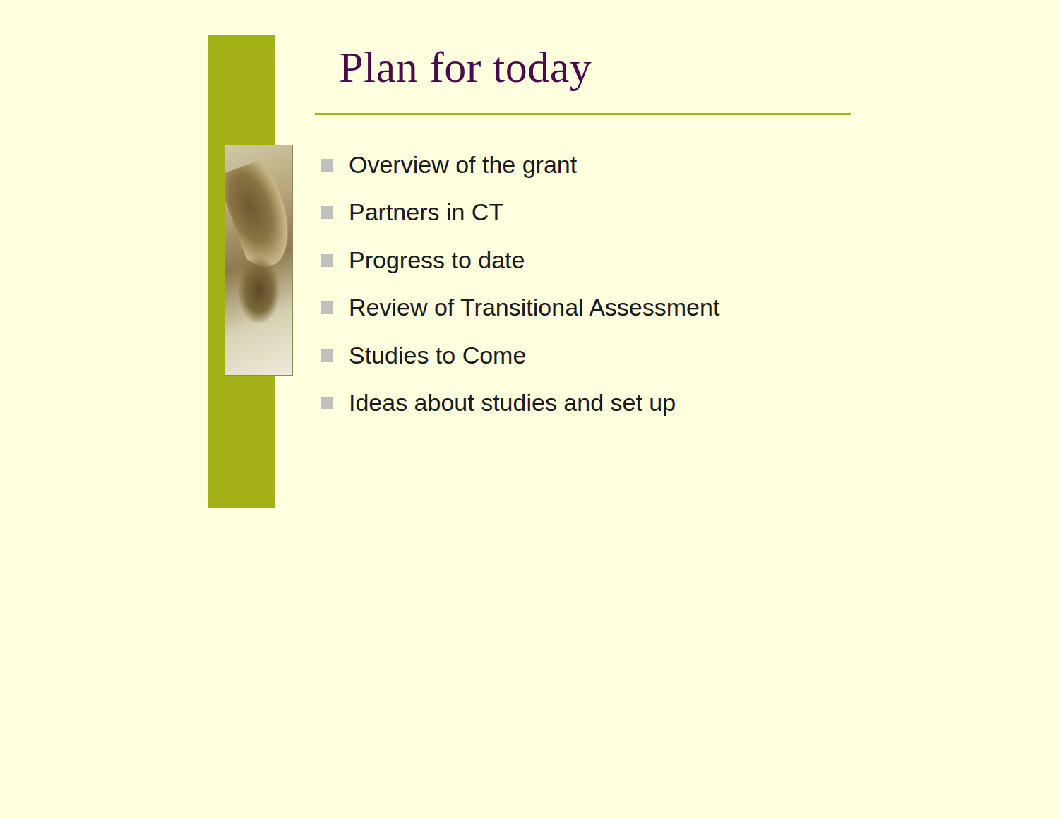Plan for today
Overview of the grant
Partners in CT
Progress to date
Review of Transitional Assessment
Studies to Come
Ideas about studies and set up